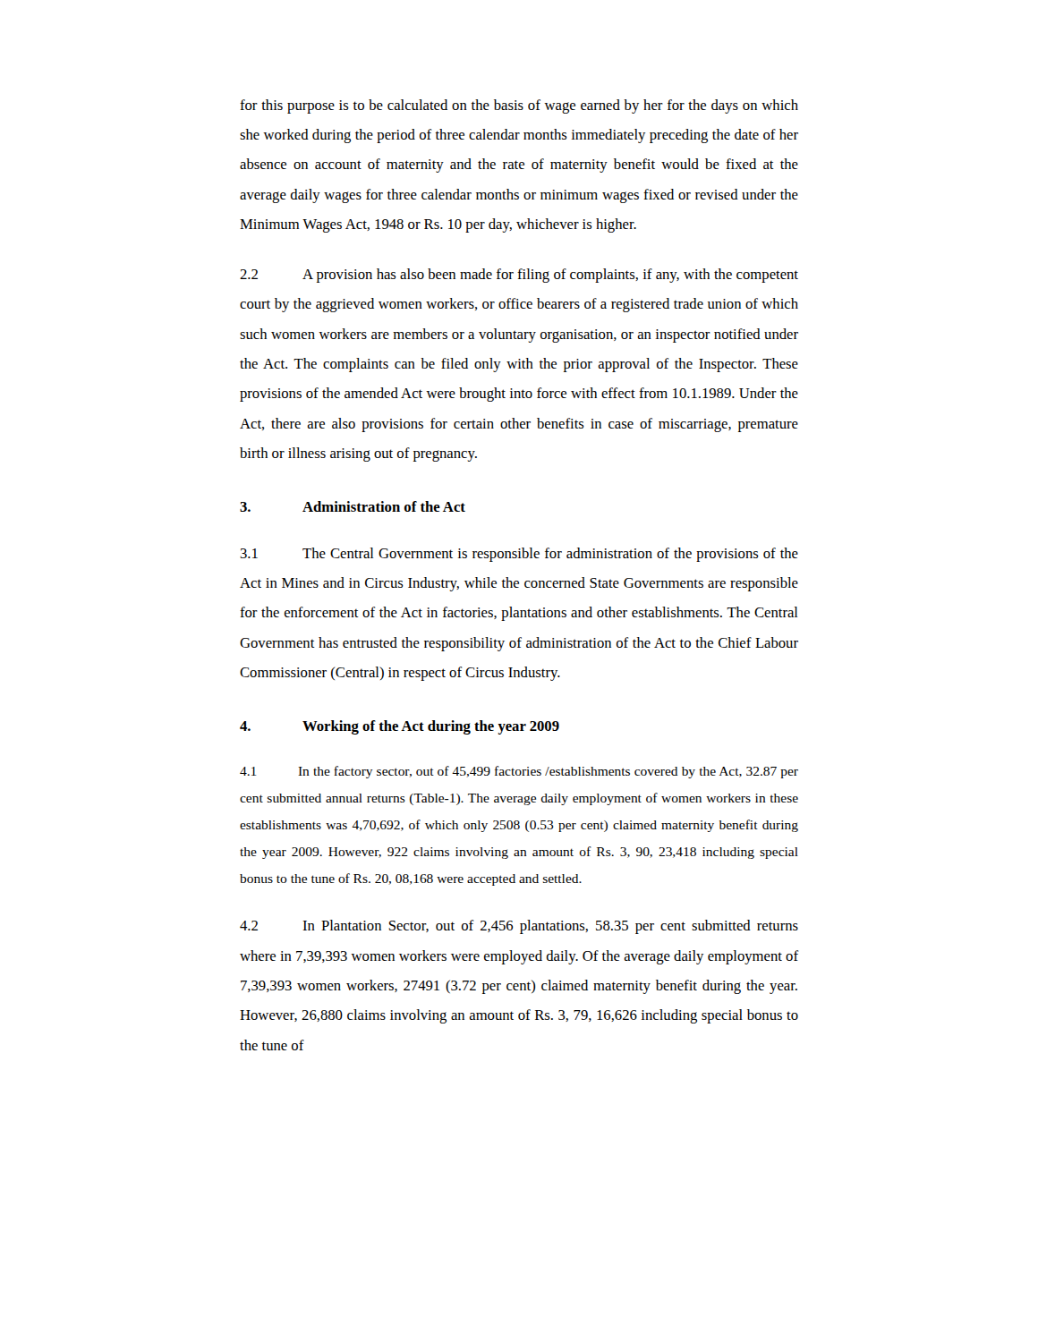for this purpose is to be calculated on the basis of wage earned by her for the days on which she worked during the period of three calendar months immediately preceding the date of her absence on account of maternity and the rate of maternity benefit would be fixed at the average daily wages for three calendar months or minimum wages fixed or revised under the Minimum Wages Act, 1948 or Rs. 10 per day, whichever is higher.
2.2 A provision has also been made for filing of complaints, if any, with the competent court by the aggrieved women workers, or office bearers of a registered trade union of which such women workers are members or a voluntary organisation, or an inspector notified under the Act. The complaints can be filed only with the prior approval of the Inspector. These provisions of the amended Act were brought into force with effect from 10.1.1989. Under the Act, there are also provisions for certain other benefits in case of miscarriage, premature birth or illness arising out of pregnancy.
3. Administration of the Act
3.1 The Central Government is responsible for administration of the provisions of the Act in Mines and in Circus Industry, while the concerned State Governments are responsible for the enforcement of the Act in factories, plantations and other establishments. The Central Government has entrusted the responsibility of administration of the Act to the Chief Labour Commissioner (Central) in respect of Circus Industry.
4. Working of the Act during the year 2009
4.1 In the factory sector, out of 45,499 factories /establishments covered by the Act, 32.87 per cent submitted annual returns (Table-1). The average daily employment of women workers in these establishments was 4,70,692, of which only 2508 (0.53 per cent) claimed maternity benefit during the year 2009. However, 922 claims involving an amount of Rs. 3, 90, 23,418 including special bonus to the tune of Rs. 20, 08,168 were accepted and settled.
4.2 In Plantation Sector, out of 2,456 plantations, 58.35 per cent submitted returns where in 7,39,393 women workers were employed daily. Of the average daily employment of 7,39,393 women workers, 27491 (3.72 per cent) claimed maternity benefit during the year. However, 26,880 claims involving an amount of Rs. 3, 79, 16,626 including special bonus to the tune of